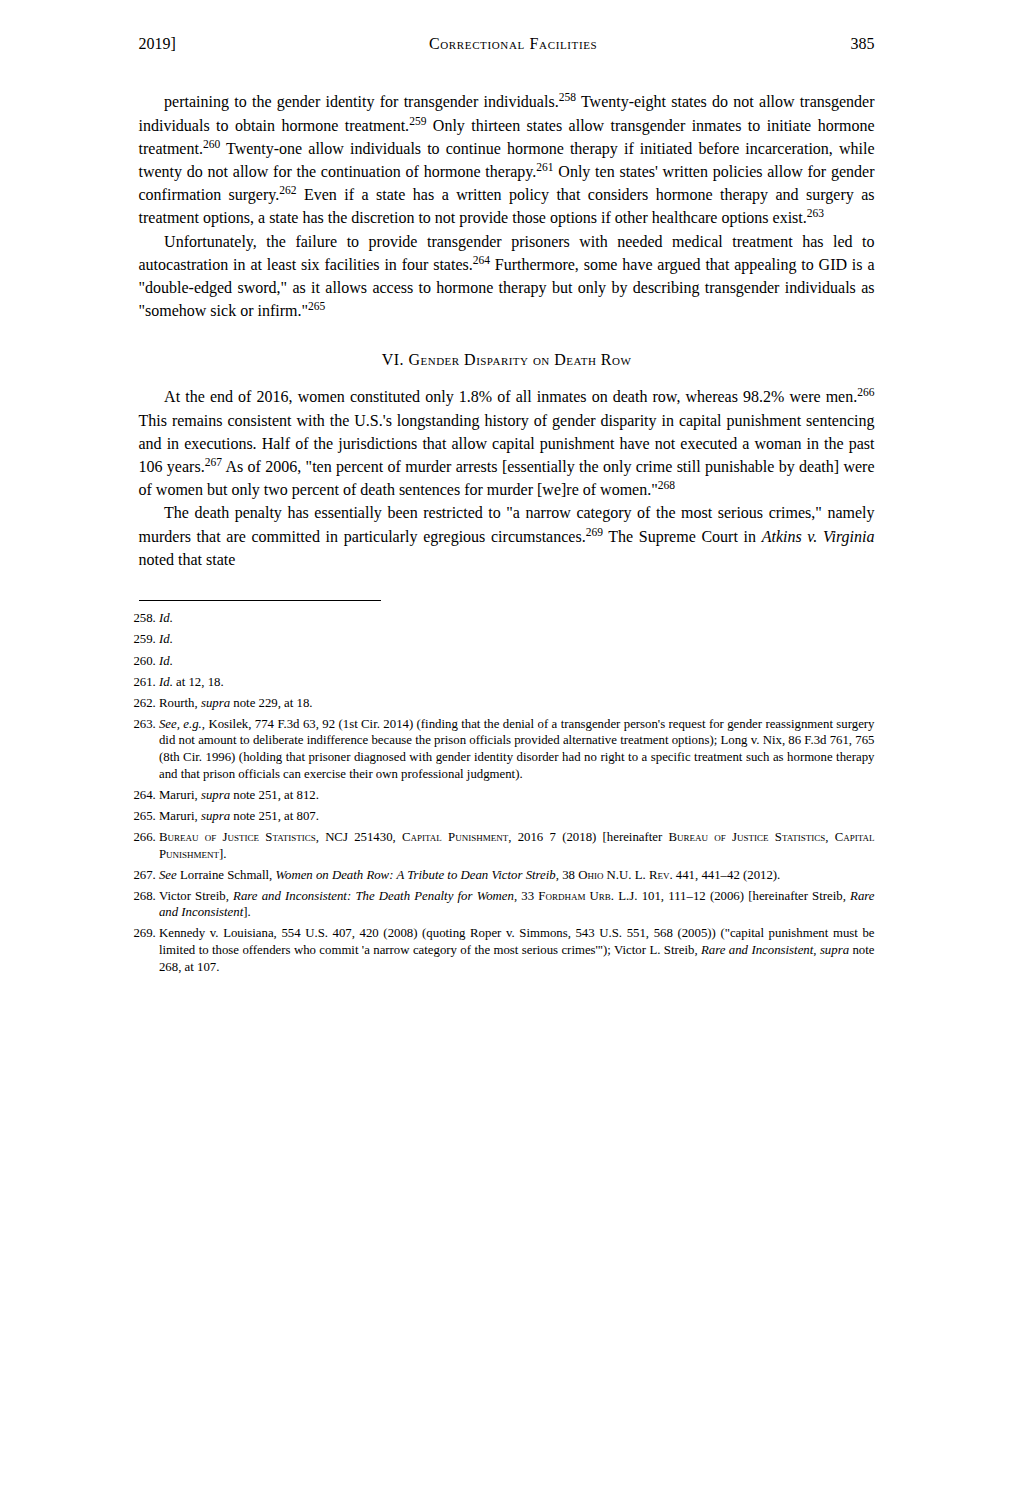2019] Correctional Facilities 385
pertaining to the gender identity for transgender individuals.258 Twenty-eight states do not allow transgender individuals to obtain hormone treatment.259 Only thirteen states allow transgender inmates to initiate hormone treatment.260 Twenty-one allow individuals to continue hormone therapy if initiated before incarceration, while twenty do not allow for the continuation of hormone therapy.261 Only ten states' written policies allow for gender confirmation surgery.262 Even if a state has a written policy that considers hormone therapy and surgery as treatment options, a state has the discretion to not provide those options if other healthcare options exist.263
Unfortunately, the failure to provide transgender prisoners with needed medical treatment has led to autocastration in at least six facilities in four states.264 Furthermore, some have argued that appealing to GID is a "double-edged sword," as it allows access to hormone therapy but only by describing transgender individuals as "somehow sick or infirm."265
VI. Gender Disparity on Death Row
At the end of 2016, women constituted only 1.8% of all inmates on death row, whereas 98.2% were men.266 This remains consistent with the U.S.'s longstanding history of gender disparity in capital punishment sentencing and in executions. Half of the jurisdictions that allow capital punishment have not executed a woman in the past 106 years.267 As of 2006, "ten percent of murder arrests [essentially the only crime still punishable by death] were of women but only two percent of death sentences for murder [we]re of women."268
The death penalty has essentially been restricted to "a narrow category of the most serious crimes," namely murders that are committed in particularly egregious circumstances.269 The Supreme Court in Atkins v. Virginia noted that state
Id.
Id.
Id.
Id. at 12, 18.
Rourth, supra note 229, at 18.
See, e.g., Kosilek, 774 F.3d 63, 92 (1st Cir. 2014) (finding that the denial of a transgender person's request for gender reassignment surgery did not amount to deliberate indifference because the prison officials provided alternative treatment options); Long v. Nix, 86 F.3d 761, 765 (8th Cir. 1996) (holding that prisoner diagnosed with gender identity disorder had no right to a specific treatment such as hormone therapy and that prison officials can exercise their own professional judgment).
Maruri, supra note 251, at 812.
Maruri, supra note 251, at 807.
Bureau of Justice Statistics, NCJ 251430, Capital Punishment, 2016 7 (2018) [hereinafter Bureau of Justice Statistics, Capital Punishment].
See Lorraine Schmall, Women on Death Row: A Tribute to Dean Victor Streib, 38 Ohio N.U. L. Rev. 441, 441–42 (2012).
Victor Streib, Rare and Inconsistent: The Death Penalty for Women, 33 Fordham Urb. L.J. 101, 111–12 (2006) [hereinafter Streib, Rare and Inconsistent].
Kennedy v. Louisiana, 554 U.S. 407, 420 (2008) (quoting Roper v. Simmons, 543 U.S. 551, 568 (2005)) ("capital punishment must be limited to those offenders who commit 'a narrow category of the most serious crimes'"); Victor L. Streib, Rare and Inconsistent, supra note 268, at 107.